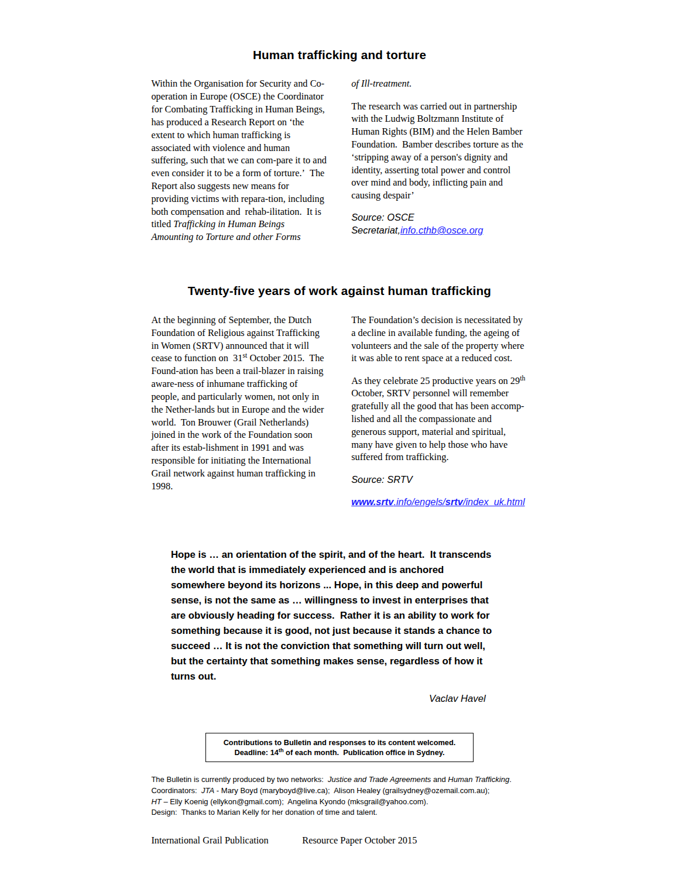Human trafficking and torture
Within the Organisation for Security and Co-operation in Europe (OSCE) the Coordinator for Combating Trafficking in Human Beings, has produced a Research Report on ‘the extent to which human trafficking is associated with violence and human suffering, such that we can com-pare it to and even consider it to be a form of torture.’ The Report also suggests new means for providing victims with repara-tion, including both compensation and rehab-ilitation. It is titled Trafficking in Human Beings Amounting to Torture and other Forms
of Ill-treatment.
The research was carried out in partnership with the Ludwig Boltzmann Institute of Human Rights (BIM) and the Helen Bamber Foundation. Bamber describes torture as the ‘stripping away of a person's dignity and identity, asserting total power and control over mind and body, inflicting pain and causing despair’
Source: OSCE Secretariat,info.cthb@osce.org
Twenty-five years of work against human trafficking
At the beginning of September, the Dutch Foundation of Religious against Trafficking in Women (SRTV) announced that it will cease to function on 31st October 2015. The Found-ation has been a trail-blazer in raising aware-ness of inhumane trafficking of people, and particularly women, not only in the Nether-lands but in Europe and the wider world. Ton Brouwer (Grail Netherlands) joined in the work of the Foundation soon after its estab-lishment in 1991 and was responsible for initiating the International Grail network against human trafficking in 1998.
The Foundation’s decision is necessitated by a decline in available funding, the ageing of volunteers and the sale of the property where it was able to rent space at a reduced cost.
As they celebrate 25 productive years on 29th October, SRTV personnel will remember gratefully all the good that has been accomp-lished and all the compassionate and generous support, material and spiritual, many have given to help those who have suffered from trafficking.
Source: SRTV
www.srtv.info/engels/srtv/index_uk.html
Hope is … an orientation of the spirit, and of the heart. It transcends the world that is immediately experienced and is anchored somewhere beyond its horizons ... Hope, in this deep and powerful sense, is not the same as … willingness to invest in enterprises that are obviously heading for success. Rather it is an ability to work for something because it is good, not just because it stands a chance to succeed … It is not the conviction that something will turn out well, but the certainty that something makes sense, regardless of how it turns out.
Vaclav Havel
Contributions to Bulletin and responses to its content welcomed.
Deadline: 14th of each month. Publication office in Sydney.
The Bulletin is currently produced by two networks: Justice and Trade Agreements and Human Trafficking.
Coordinators: JTA - Mary Boyd (maryboyd@live.ca); Alison Healey (grailsydney@ozemail.com.au);
HT – Elly Koenig (ellykon@gmail.com); Angelina Kyondo (mksgrail@yahoo.com).
Design: Thanks to Marian Kelly for her donation of time and talent.
International Grail Publication Resource Paper October 2015